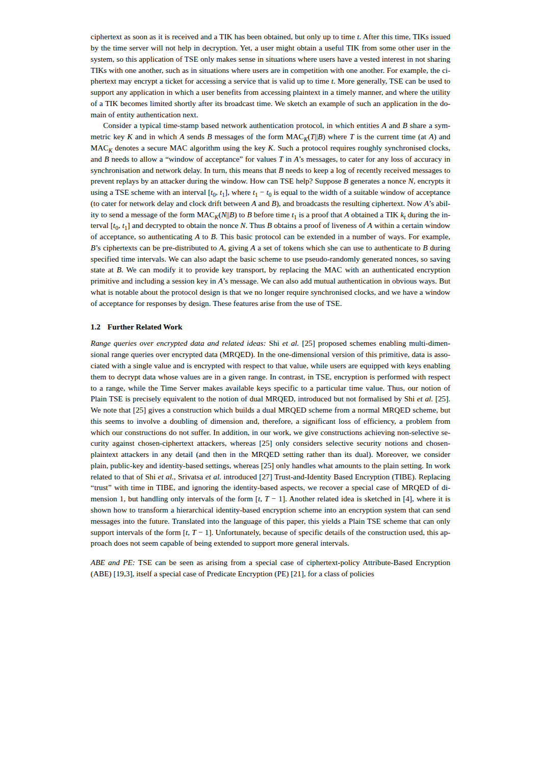ciphertext as soon as it is received and a TIK has been obtained, but only up to time t. After this time, TIKs issued by the time server will not help in decryption. Yet, a user might obtain a useful TIK from some other user in the system, so this application of TSE only makes sense in situations where users have a vested interest in not sharing TIKs with one another, such as in situations where users are in competition with one another. For example, the ciphertext may encrypt a ticket for accessing a service that is valid up to time t. More generally, TSE can be used to support any application in which a user benefits from accessing plaintext in a timely manner, and where the utility of a TIK becomes limited shortly after its broadcast time. We sketch an example of such an application in the domain of entity authentication next.
Consider a typical time-stamp based network authentication protocol, in which entities A and B share a symmetric key K and in which A sends B messages of the form MACK(T||B) where T is the current time (at A) and MACK denotes a secure MAC algorithm using the key K. Such a protocol requires roughly synchronised clocks, and B needs to allow a “window of acceptance” for values T in A’s messages, to cater for any loss of accuracy in synchronisation and network delay. In turn, this means that B needs to keep a log of recently received messages to prevent replays by an attacker during the window. How can TSE help? Suppose B generates a nonce N, encrypts it using a TSE scheme with an interval [t0, t1], where t1 − t0 is equal to the width of a suitable window of acceptance (to cater for network delay and clock drift between A and B), and broadcasts the resulting ciphertext. Now A’s ability to send a message of the form MACK(N||B) to B before time t1 is a proof that A obtained a TIK kt during the interval [t0, t1] and decrypted to obtain the nonce N. Thus B obtains a proof of liveness of A within a certain window of acceptance, so authenticating A to B. This basic protocol can be extended in a number of ways. For example, B’s ciphertexts can be pre-distributed to A, giving A a set of tokens which she can use to authenticate to B during specified time intervals. We can also adapt the basic scheme to use pseudo-randomly generated nonces, so saving state at B. We can modify it to provide key transport, by replacing the MAC with an authenticated encryption primitive and including a session key in A’s message. We can also add mutual authentication in obvious ways. But what is notable about the protocol design is that we no longer require synchronised clocks, and we have a window of acceptance for responses by design. These features arise from the use of TSE.
1.2 Further Related Work
Range queries over encrypted data and related ideas: Shi et al. [25] proposed schemes enabling multi-dimensional range queries over encrypted data (MRQED). In the one-dimensional version of this primitive, data is associated with a single value and is encrypted with respect to that value, while users are equipped with keys enabling them to decrypt data whose values are in a given range. In contrast, in TSE, encryption is performed with respect to a range, while the Time Server makes available keys specific to a particular time value. Thus, our notion of Plain TSE is precisely equivalent to the notion of dual MRQED, introduced but not formalised by Shi et al. [25]. We note that [25] gives a construction which builds a dual MRQED scheme from a normal MRQED scheme, but this seems to involve a doubling of dimension and, therefore, a significant loss of efficiency, a problem from which our constructions do not suffer. In addition, in our work, we give constructions achieving non-selective security against chosen-ciphertext attackers, whereas [25] only considers selective security notions and chosen-plaintext attackers in any detail (and then in the MRQED setting rather than its dual). Moreover, we consider plain, public-key and identity-based settings, whereas [25] only handles what amounts to the plain setting. In work related to that of Shi et al., Srivatsa et al. introduced [27] Trust-and-Identity Based Encryption (TIBE). Replacing “trust” with time in TIBE, and ignoring the identity-based aspects, we recover a special case of MRQED of dimension 1, but handling only intervals of the form [t, T − 1]. Another related idea is sketched in [4], where it is shown how to transform a hierarchical identity-based encryption scheme into an encryption system that can send messages into the future. Translated into the language of this paper, this yields a Plain TSE scheme that can only support intervals of the form [t, T − 1]. Unfortunately, because of specific details of the construction used, this approach does not seem capable of being extended to support more general intervals.
ABE and PE: TSE can be seen as arising from a special case of ciphertext-policy Attribute-Based Encryption (ABE) [19,3], itself a special case of Predicate Encryption (PE) [21], for a class of policies